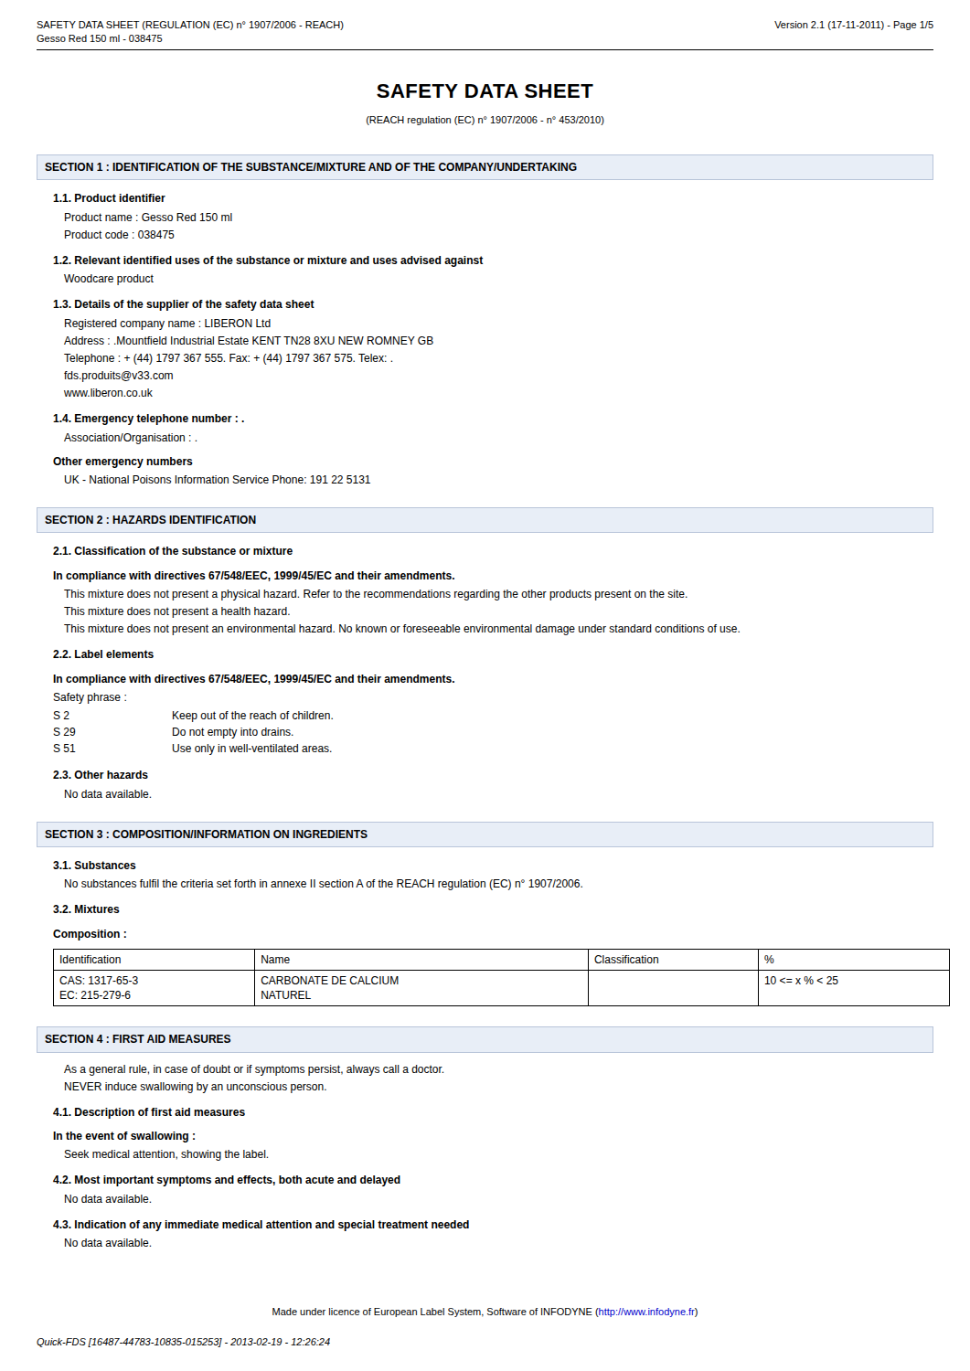SAFETY DATA SHEET (REGULATION (EC) n° 1907/2006 - REACH)
Gesso Red 150 ml - 038475
Version 2.1 (17-11-2011) - Page 1/5
SAFETY DATA SHEET
(REACH regulation (EC) n° 1907/2006 - n° 453/2010)
SECTION 1 : IDENTIFICATION OF THE SUBSTANCE/MIXTURE AND OF THE COMPANY/UNDERTAKING
1.1. Product identifier
Product name : Gesso Red 150 ml
Product code : 038475
1.2. Relevant identified uses of the substance or mixture and uses advised against
Woodcare product
1.3. Details of the supplier of the safety data sheet
Registered company name : LIBERON Ltd
Address : .Mountfield Industrial Estate KENT TN28 8XU NEW ROMNEY GB
Telephone : + (44) 1797 367 555. Fax: + (44) 1797 367 575. Telex: .
fds.produits@v33.com
www.liberon.co.uk
1.4. Emergency telephone number : .
Association/Organisation : .
Other emergency numbers
UK - National Poisons Information Service Phone: 191 22 5131
SECTION 2 : HAZARDS IDENTIFICATION
2.1. Classification of the substance or mixture
In compliance with directives 67/548/EEC, 1999/45/EC and their amendments.
This mixture does not present a physical hazard. Refer to the recommendations regarding the other products present on the site.
This mixture does not present a health hazard.
This mixture does not present an environmental hazard. No known or foreseeable environmental damage under standard conditions of use.
2.2. Label elements
In compliance with directives 67/548/EEC, 1999/45/EC and their amendments.
Safety phrase :
| S 2 | Keep out of the reach of children. |
| S 29 | Do not empty into drains. |
| S 51 | Use only in well-ventilated areas. |
2.3. Other hazards
No data available.
SECTION 3 : COMPOSITION/INFORMATION ON INGREDIENTS
3.1. Substances
No substances fulfil the criteria set forth in annexe II section A of the REACH regulation (EC) n° 1907/2006.
3.2. Mixtures
Composition :
| Identification | Name | Classification | % |
| --- | --- | --- | --- |
| CAS: 1317-65-3 EC: 215-279-6 | CARBONATE DE CALCIUM NATUREL | | 10 <= x % < 25 |
SECTION 4 : FIRST AID MEASURES
As a general rule, in case of doubt or if symptoms persist, always call a doctor.
NEVER induce swallowing by an unconscious person.
4.1. Description of first aid measures
In the event of swallowing :
Seek medical attention, showing the label.
4.2. Most important symptoms and effects, both acute and delayed
No data available.
4.3. Indication of any immediate medical attention and special treatment needed
No data available.
Made under licence of European Label System, Software of INFODYNE (http://www.infodyne.fr)
Quick-FDS [16487-44783-10835-015253] - 2013-02-19 - 12:26:24